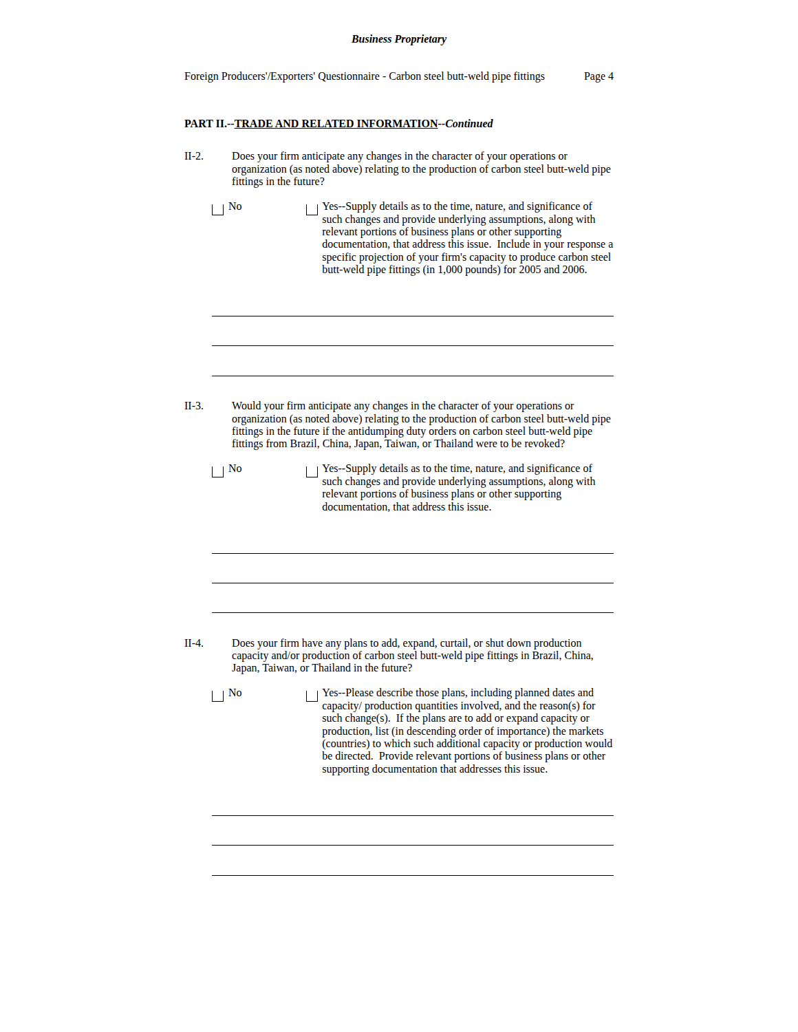Business Proprietary
Foreign Producers'/Exporters' Questionnaire - Carbon steel butt-weld pipe fittings
Page 4
PART II.--TRADE AND RELATED INFORMATION--Continued
II-2.
Does your firm anticipate any changes in the character of your operations or organization (as noted above) relating to the production of carbon steel butt-weld pipe fittings in the future?
No
Yes--Supply details as to the time, nature, and significance of such changes and provide underlying assumptions, along with relevant portions of business plans or other supporting documentation, that address this issue. Include in your response a specific projection of your firm's capacity to produce carbon steel butt-weld pipe fittings (in 1,000 pounds) for 2005 and 2006.
II-3.
Would your firm anticipate any changes in the character of your operations or organization (as noted above) relating to the production of carbon steel butt-weld pipe fittings in the future if the antidumping duty orders on carbon steel butt-weld pipe fittings from Brazil, China, Japan, Taiwan, or Thailand were to be revoked?
No
Yes--Supply details as to the time, nature, and significance of such changes and provide underlying assumptions, along with relevant portions of business plans or other supporting documentation, that address this issue.
II-4.
Does your firm have any plans to add, expand, curtail, or shut down production capacity and/or production of carbon steel butt-weld pipe fittings in Brazil, China, Japan, Taiwan, or Thailand in the future?
No
Yes--Please describe those plans, including planned dates and capacity/ production quantities involved, and the reason(s) for such change(s). If the plans are to add or expand capacity or production, list (in descending order of importance) the markets (countries) to which such additional capacity or production would be directed. Provide relevant portions of business plans or other supporting documentation that addresses this issue.